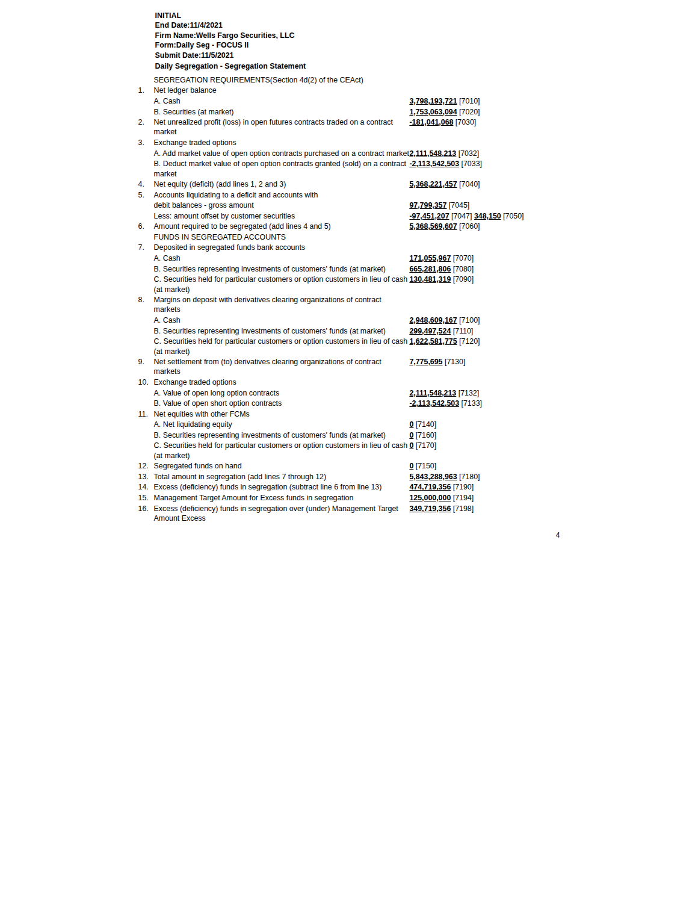INITIAL
End Date:11/4/2021
Firm Name:Wells Fargo Securities, LLC
Form:Daily Seg - FOCUS II
Submit Date:11/5/2021
Daily Segregation - Segregation Statement
| | SEGREGATION REQUIREMENTS(Section 4d(2) of the CEAct) | |
| 1. | Net ledger balance | |
| | A. Cash | 3,798,193,721 [7010] |
| | B. Securities (at market) | 1,753,063,094 [7020] |
| 2. | Net unrealized profit (loss) in open futures contracts traded on a contract market | -181,041,068 [7030] |
| 3. | Exchange traded options | |
| | A. Add market value of open option contracts purchased on a contract market | 2,111,548,213 [7032] |
| | B. Deduct market value of open option contracts granted (sold) on a contract market | -2,113,542,503 [7033] |
| 4. | Net equity (deficit) (add lines 1, 2 and 3) | 5,368,221,457 [7040] |
| 5. | Accounts liquidating to a deficit and accounts with | |
| | debit balances - gross amount | 97,799,357 [7045] |
| | Less: amount offset by customer securities | -97,451,207 [7047] 348,150 [7050] |
| 6. | Amount required to be segregated (add lines 4 and 5) | 5,368,569,607 [7060] |
| | FUNDS IN SEGREGATED ACCOUNTS | |
| 7. | Deposited in segregated funds bank accounts | |
| | A. Cash | 171,055,967 [7070] |
| | B. Securities representing investments of customers' funds (at market) | 665,281,806 [7080] |
| | C. Securities held for particular customers or option customers in lieu of cash (at market) | 130,481,319 [7090] |
| 8. | Margins on deposit with derivatives clearing organizations of contract markets | |
| | A. Cash | 2,948,609,167 [7100] |
| | B. Securities representing investments of customers' funds (at market) | 299,497,524 [7110] |
| | C. Securities held for particular customers or option customers in lieu of cash (at market) | 1,622,581,775 [7120] |
| 9. | Net settlement from (to) derivatives clearing organizations of contract markets | 7,775,695 [7130] |
| 10. | Exchange traded options | |
| | A. Value of open long option contracts | 2,111,548,213 [7132] |
| | B. Value of open short option contracts | -2,113,542,503 [7133] |
| 11. | Net equities with other FCMs | |
| | A. Net liquidating equity | 0 [7140] |
| | B. Securities representing investments of customers' funds (at market) | 0 [7160] |
| | C. Securities held for particular customers or option customers in lieu of cash (at market) | 0 [7170] |
| 12. | Segregated funds on hand | 0 [7150] |
| 13. | Total amount in segregation (add lines 7 through 12) | 5,843,288,963 [7180] |
| 14. | Excess (deficiency) funds in segregation (subtract line 6 from line 13) | 474,719,356 [7190] |
| 15. | Management Target Amount for Excess funds in segregation | 125,000,000 [7194] |
| 16. | Excess (deficiency) funds in segregation over (under) Management Target Amount Excess | 349,719,356 [7198] |
4